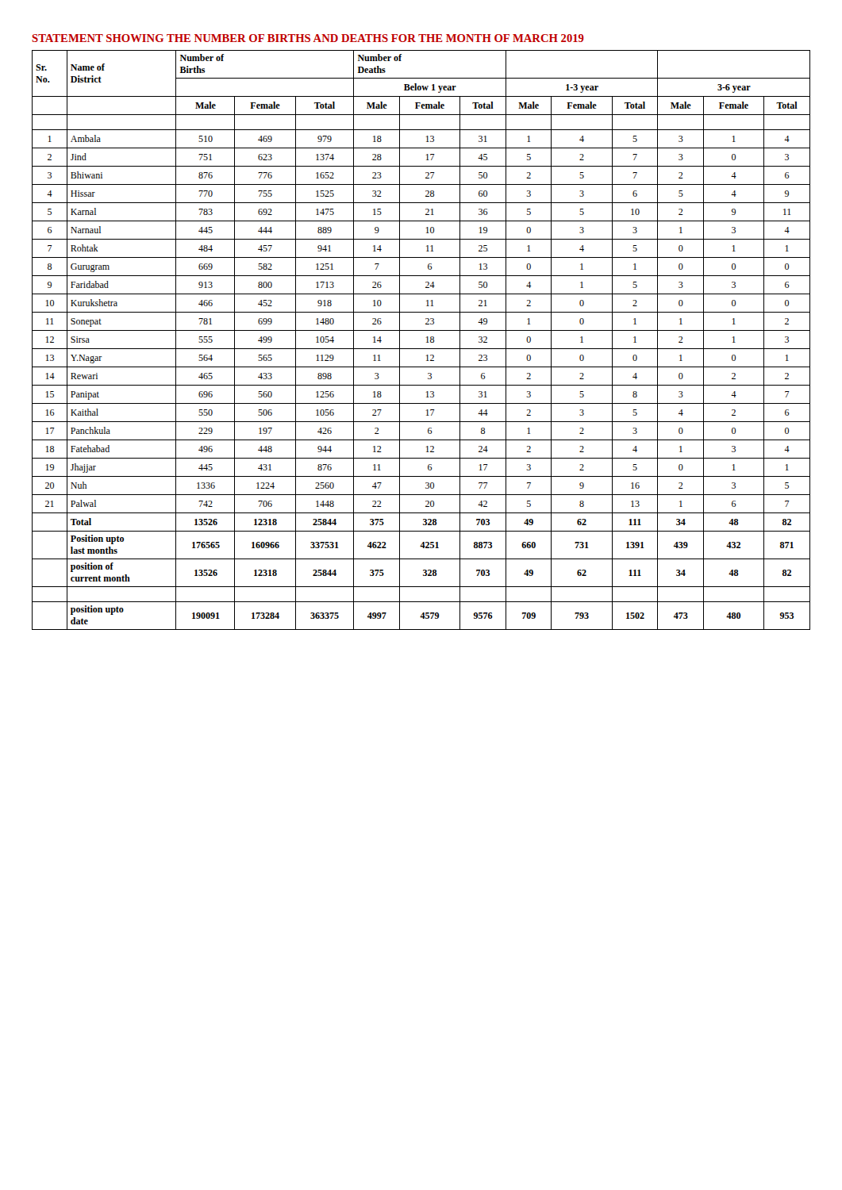STATEMENT SHOWING THE NUMBER OF BIRTHS AND DEATHS FOR THE MONTH OF MARCH 2019
| Sr. No. | Name of District | Number of Births | Number of Deaths | | |
| --- | --- | --- | --- | --- | --- |
| | Below 1 year | 1-3 year | 3-6 year |
| | | Male | Female | Total | Male | Female | Total | Male | Female | Total | Male | Female | Total |
| 1 | Ambala | 510 | 469 | 979 | 18 | 13 | 31 | 1 | 4 | 5 | 3 | 1 | 4 |
| 2 | Jind | 751 | 623 | 1374 | 28 | 17 | 45 | 5 | 2 | 7 | 3 | 0 | 3 |
| 3 | Bhiwani | 876 | 776 | 1652 | 23 | 27 | 50 | 2 | 5 | 7 | 2 | 4 | 6 |
| 4 | Hissar | 770 | 755 | 1525 | 32 | 28 | 60 | 3 | 3 | 6 | 5 | 4 | 9 |
| 5 | Karnal | 783 | 692 | 1475 | 15 | 21 | 36 | 5 | 5 | 10 | 2 | 9 | 11 |
| 6 | Narnaul | 445 | 444 | 889 | 9 | 10 | 19 | 0 | 3 | 3 | 1 | 3 | 4 |
| 7 | Rohtak | 484 | 457 | 941 | 14 | 11 | 25 | 1 | 4 | 5 | 0 | 1 | 1 |
| 8 | Gurugram | 669 | 582 | 1251 | 7 | 6 | 13 | 0 | 1 | 1 | 0 | 0 | 0 |
| 9 | Faridabad | 913 | 800 | 1713 | 26 | 24 | 50 | 4 | 1 | 5 | 3 | 3 | 6 |
| 10 | Kurukshetra | 466 | 452 | 918 | 10 | 11 | 21 | 2 | 0 | 2 | 0 | 0 | 0 |
| 11 | Sonepat | 781 | 699 | 1480 | 26 | 23 | 49 | 1 | 0 | 1 | 1 | 1 | 2 |
| 12 | Sirsa | 555 | 499 | 1054 | 14 | 18 | 32 | 0 | 1 | 1 | 2 | 1 | 3 |
| 13 | Y.Nagar | 564 | 565 | 1129 | 11 | 12 | 23 | 0 | 0 | 0 | 1 | 0 | 1 |
| 14 | Rewari | 465 | 433 | 898 | 3 | 3 | 6 | 2 | 2 | 4 | 0 | 2 | 2 |
| 15 | Panipat | 696 | 560 | 1256 | 18 | 13 | 31 | 3 | 5 | 8 | 3 | 4 | 7 |
| 16 | Kaithal | 550 | 506 | 1056 | 27 | 17 | 44 | 2 | 3 | 5 | 4 | 2 | 6 |
| 17 | Panchkula | 229 | 197 | 426 | 2 | 6 | 8 | 1 | 2 | 3 | 0 | 0 | 0 |
| 18 | Fatehabad | 496 | 448 | 944 | 12 | 12 | 24 | 2 | 2 | 4 | 1 | 3 | 4 |
| 19 | Jhajjar | 445 | 431 | 876 | 11 | 6 | 17 | 3 | 2 | 5 | 0 | 1 | 1 |
| 20 | Nuh | 1336 | 1224 | 2560 | 47 | 30 | 77 | 7 | 9 | 16 | 2 | 3 | 5 |
| 21 | Palwal | 742 | 706 | 1448 | 22 | 20 | 42 | 5 | 8 | 13 | 1 | 6 | 7 |
| | Total | 13526 | 12318 | 25844 | 375 | 328 | 703 | 49 | 62 | 111 | 34 | 48 | 82 |
| | Position upto last months | 176565 | 160966 | 337531 | 4622 | 4251 | 8873 | 660 | 731 | 1391 | 439 | 432 | 871 |
| | position of current month | 13526 | 12318 | 25844 | 375 | 328 | 703 | 49 | 62 | 111 | 34 | 48 | 82 |
| | position upto date | 190091 | 173284 | 363375 | 4997 | 4579 | 9576 | 709 | 793 | 1502 | 473 | 480 | 953 |